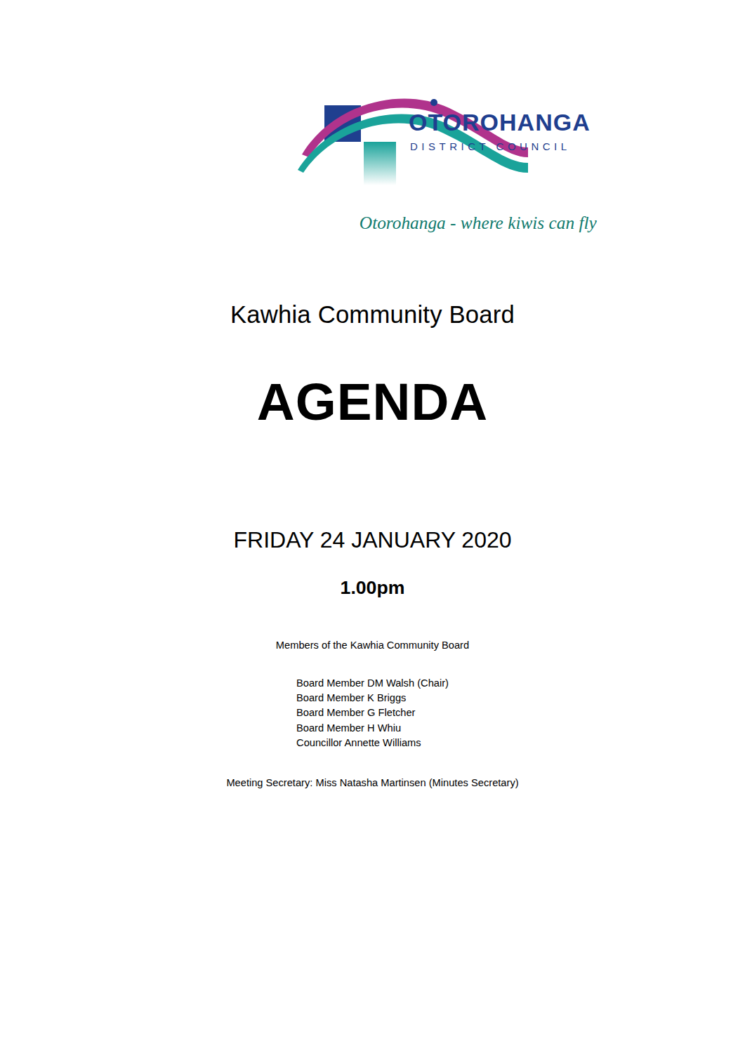OTOROHANGA DISTRICT COUNCIL
Otorohanga - where kiwis can fly
Kawhia Community Board
AGENDA
FRIDAY 24 JANUARY 2020
1.00pm
Members of the Kawhia Community Board
Board Member DM Walsh (Chair)
Board Member K Briggs
Board Member G Fletcher
Board Member H Whiu
Councillor Annette Williams
Meeting Secretary: Miss Natasha Martinsen (Minutes Secretary)